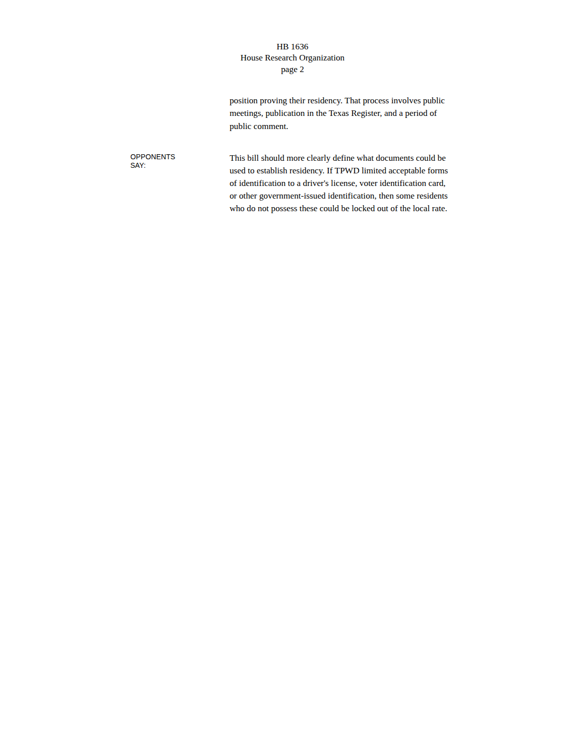HB 1636 House Research Organization page 2
position proving their residency. That process involves public meetings, publication in the Texas Register, and a period of public comment.
OPPONENTS SAY:
This bill should more clearly define what documents could be used to establish residency. If TPWD limited acceptable forms of identification to a driver's license, voter identification card, or other government-issued identification, then some residents who do not possess these could be locked out of the local rate.